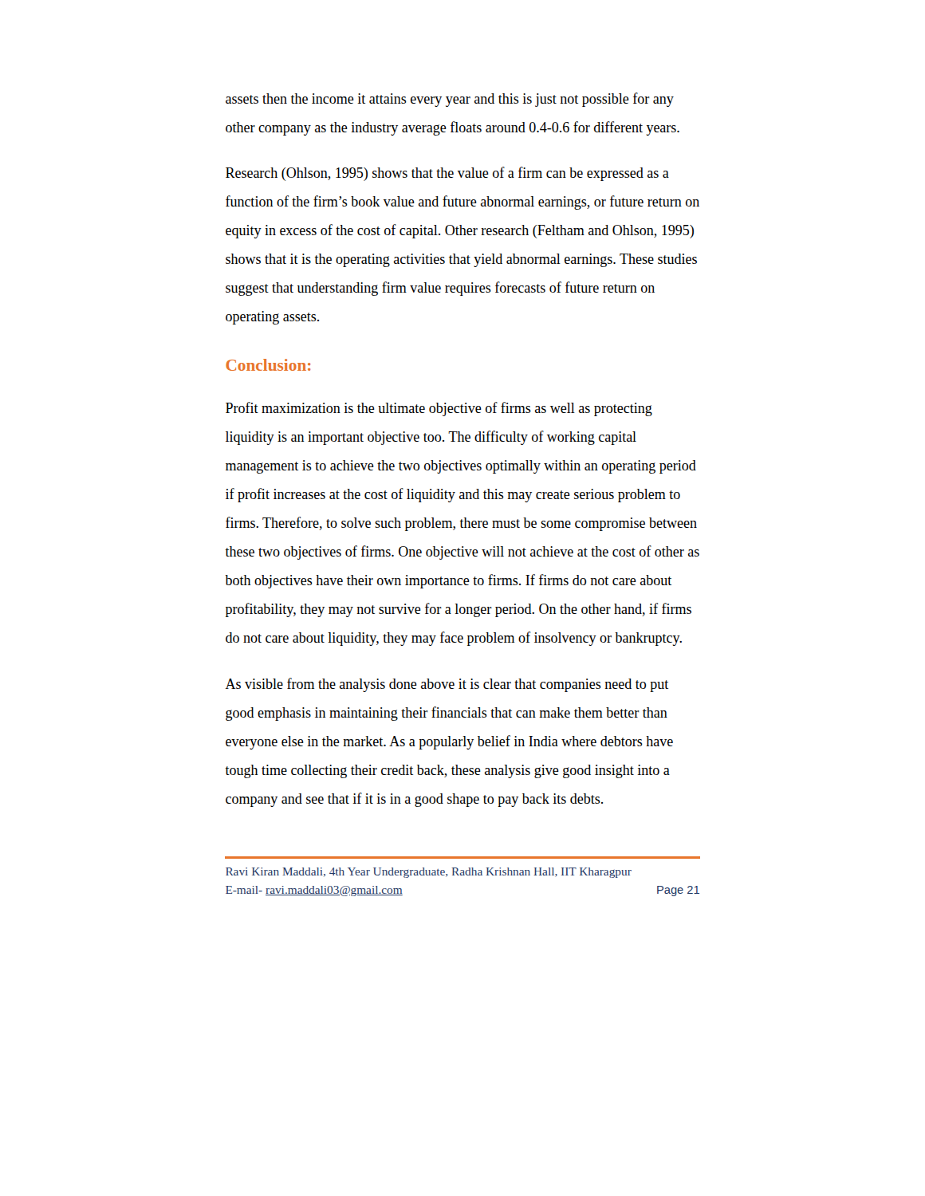assets then the income it attains every year and this is just not possible for any other company as the industry average floats around 0.4-0.6 for different years.
Research (Ohlson, 1995) shows that the value of a firm can be expressed as a function of the firm’s book value and future abnormal earnings, or future return on equity in excess of the cost of capital. Other research (Feltham and Ohlson, 1995) shows that it is the operating activities that yield abnormal earnings. These studies suggest that understanding firm value requires forecasts of future return on operating assets.
Conclusion:
Profit maximization is the ultimate objective of firms as well as protecting liquidity is an important objective too. The difficulty of working capital management is to achieve the two objectives optimally within an operating period if profit increases at the cost of liquidity and this may create serious problem to firms. Therefore, to solve such problem, there must be some compromise between these two objectives of firms. One objective will not achieve at the cost of other as both objectives have their own importance to firms. If firms do not care about profitability, they may not survive for a longer period. On the other hand, if firms do not care about liquidity, they may face problem of insolvency or bankruptcy.
As visible from the analysis done above it is clear that companies need to put good emphasis in maintaining their financials that can make them better than everyone else in the market. As a popularly belief in India where debtors have tough time collecting their credit back, these analysis give good insight into a company and see that if it is in a good shape to pay back its debts.
Ravi Kiran Maddali, 4th Year Undergraduate, Radha Krishnan Hall, IIT Kharagpur
E-mail- ravi.maddali03@gmail.com Page 21